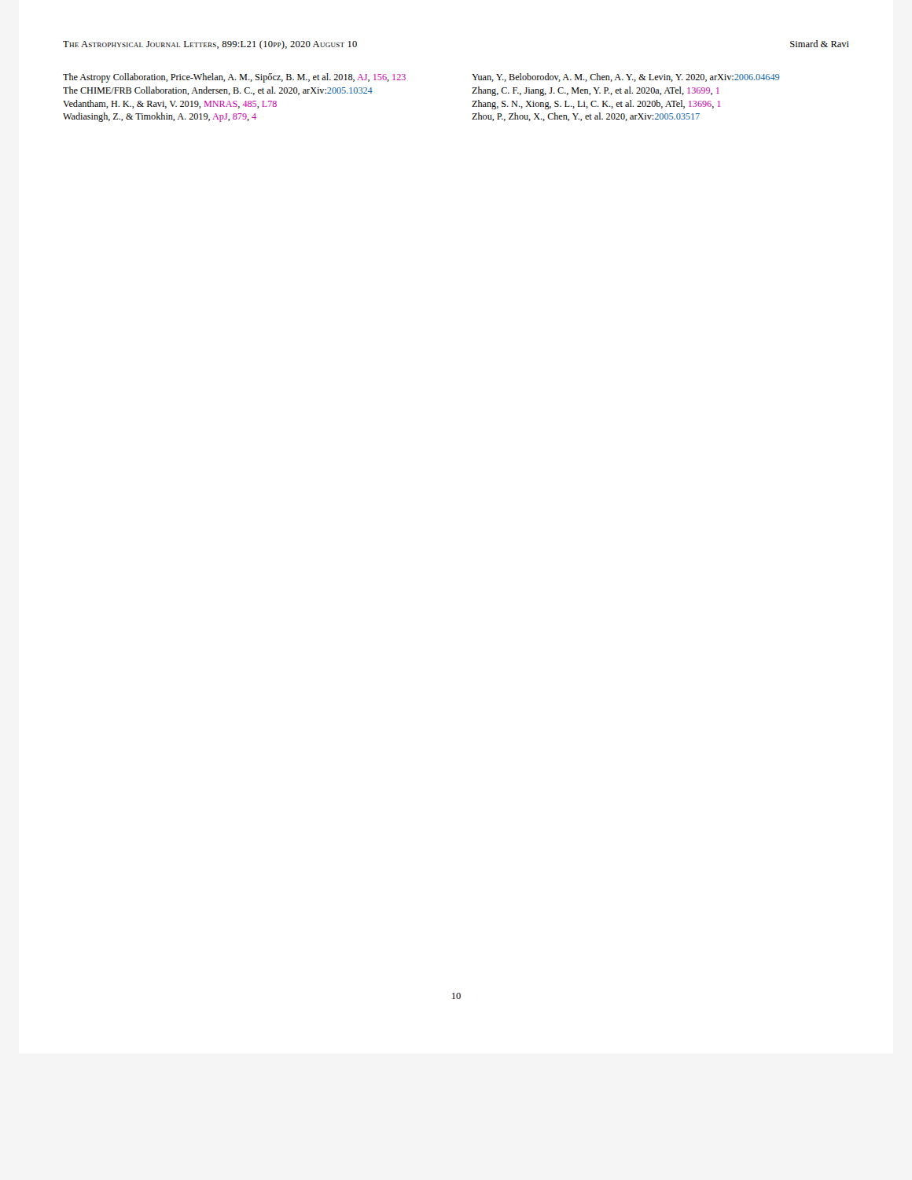The Astrophysical Journal Letters, 899:L21 (10pp), 2020 August 10
Simard & Ravi
The Astropy Collaboration, Price-Whelan, A. M., Sipőcz, B. M., et al. 2018, AJ, 156, 123
The CHIME/FRB Collaboration, Andersen, B. C., et al. 2020, arXiv:2005.10324
Vedantham, H. K., & Ravi, V. 2019, MNRAS, 485, L78
Wadiasingh, Z., & Timokhin, A. 2019, ApJ, 879, 4
Yuan, Y., Beloborodov, A. M., Chen, A. Y., & Levin, Y. 2020, arXiv:2006.04649
Zhang, C. F., Jiang, J. C., Men, Y. P., et al. 2020a, ATel, 13699, 1
Zhang, S. N., Xiong, S. L., Li, C. K., et al. 2020b, ATel, 13696, 1
Zhou, P., Zhou, X., Chen, Y., et al. 2020, arXiv:2005.03517
10